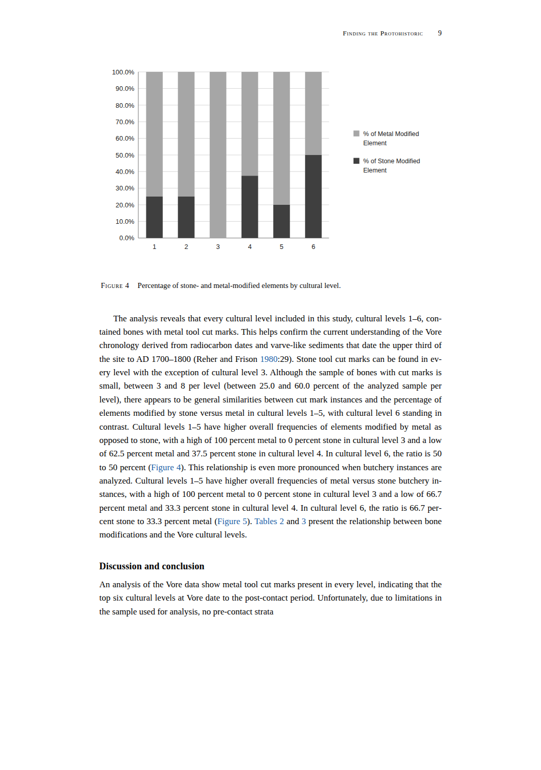Finding the Protohistoric 9
Percentage of stone- and metal-modified elements by cultural level Stacked 100 percent bar chart for cultural levels 1 through 6. Stone-modified percentages: level 1, 25 percent; level 2, 25 percent; level 3, 0 percent; level 4, 37.5 percent; level 5, 20 percent; level 6, 50 percent. The remainder of each bar is metal-modified. 100.0% 90.0% 80.0% 70.0% 60.0% 50.0% 40.0% 30.0% 20.0% 10.0% 0.0% 1 2 3 4 5 6 % of Metal Modified Element % of Stone Modified Element
Figure 4 Percentage of stone- and metal-modified elements by cultural level.
The analysis reveals that every cultural level included in this study, cultural levels 1–6, contained bones with metal tool cut marks. This helps confirm the current understanding of the Vore chronology derived from radiocarbon dates and varve-like sediments that date the upper third of the site to AD 1700–1800 (Reher and Frison 1980:29). Stone tool cut marks can be found in every level with the exception of cultural level 3. Although the sample of bones with cut marks is small, between 3 and 8 per level (between 25.0 and 60.0 percent of the analyzed sample per level), there appears to be general similarities between cut mark instances and the percentage of elements modified by stone versus metal in cultural levels 1–5, with cultural level 6 standing in contrast. Cultural levels 1–5 have higher overall frequencies of elements modified by metal as opposed to stone, with a high of 100 percent metal to 0 percent stone in cultural level 3 and a low of 62.5 percent metal and 37.5 percent stone in cultural level 4. In cultural level 6, the ratio is 50 to 50 percent (Figure 4). This relationship is even more pronounced when butchery instances are analyzed. Cultural levels 1–5 have higher overall frequencies of metal versus stone butchery instances, with a high of 100 percent metal to 0 percent stone in cultural level 3 and a low of 66.7 percent metal and 33.3 percent stone in cultural level 4. In cultural level 6, the ratio is 66.7 percent stone to 33.3 percent metal (Figure 5). Tables 2 and 3 present the relationship between bone modifications and the Vore cultural levels.
Discussion and conclusion
An analysis of the Vore data show metal tool cut marks present in every level, indicating that the top six cultural levels at Vore date to the post-contact period. Unfortunately, due to limitations in the sample used for analysis, no pre-contact strata